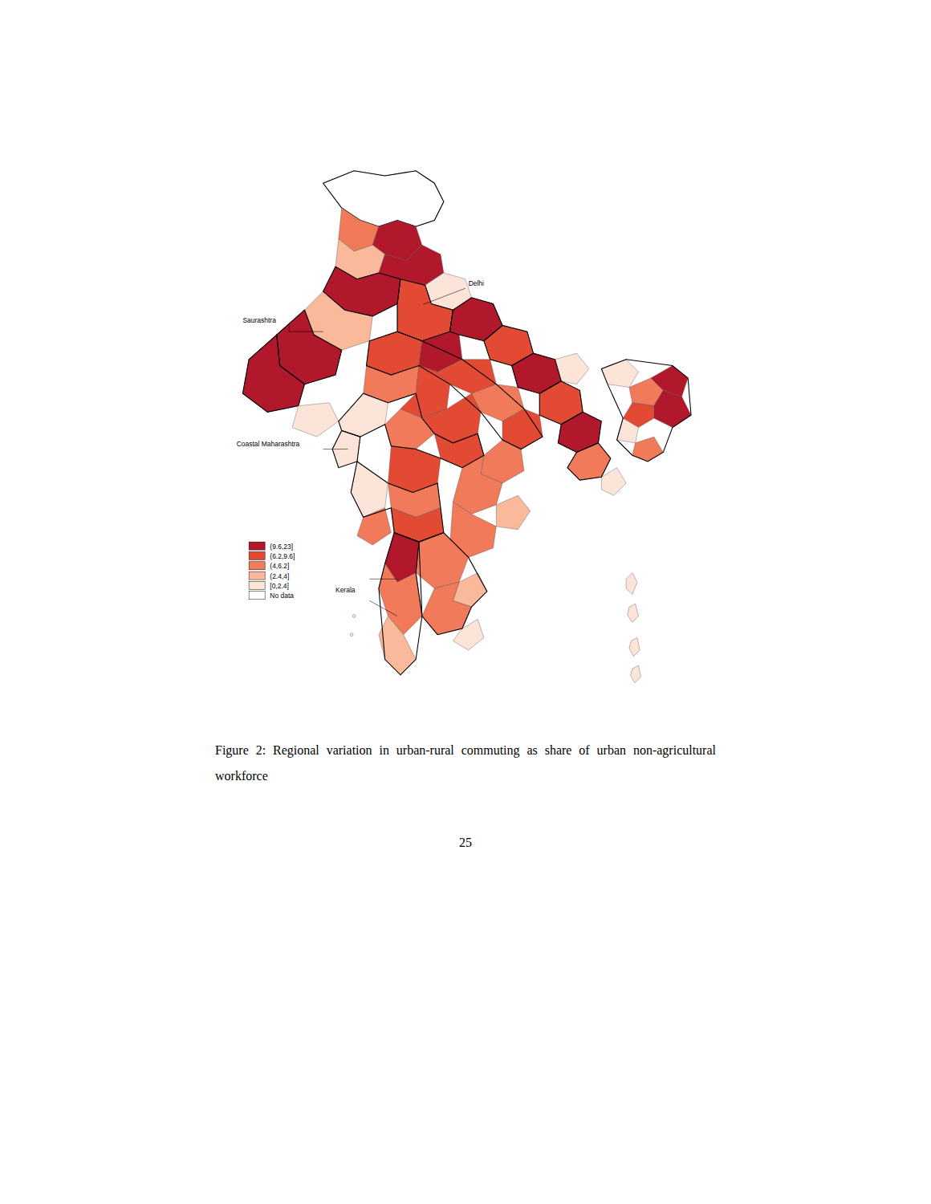Choropleth map of India showing regional variation in urban-rural commuting as a share of the urban non-agricultural workforce Shaded map of Indian NSS regions with five classes: 0 to 2.4, 2.4 to 4, 4 to 6.2, 6.2 to 9.6, and 9.6 to 23 percent, plus a no-data category. Labels point to Saurashtra, Coastal Maharashtra, Kerala and Delhi. Saurashtra Coastal Maharashtra Kerala Delhi (9.6,23] (6.2,9.6] (4,6.2] (2.4,4] [0,2.4] No data
Figure 2: Regional variation in urban-rural commuting as share of urban non-agricultural workforce
25